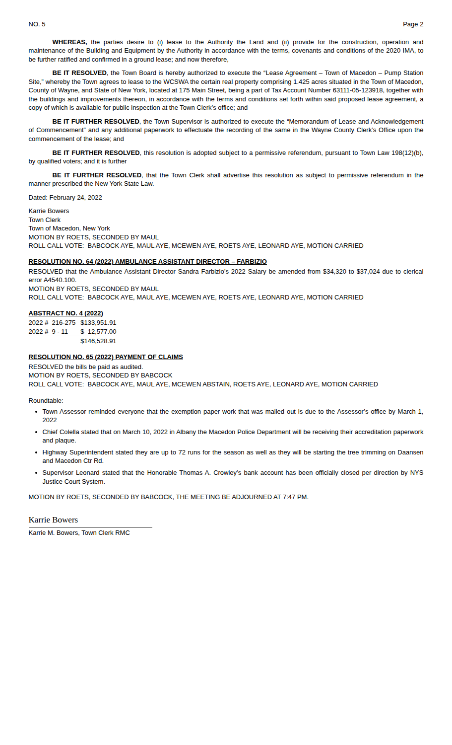NO. 5 Page 2
WHEREAS, the parties desire to (i) lease to the Authority the Land and (ii) provide for the construction, operation and maintenance of the Building and Equipment by the Authority in accordance with the terms, covenants and conditions of the 2020 IMA, to be further ratified and confirmed in a ground lease; and now therefore,
BE IT RESOLVED, the Town Board is hereby authorized to execute the “Lease Agreement – Town of Macedon – Pump Station Site,” whereby the Town agrees to lease to the WCSWA the certain real property comprising 1.425 acres situated in the Town of Macedon, County of Wayne, and State of New York, located at 175 Main Street, being a part of Tax Account Number 63111-05-123918, together with the buildings and improvements thereon, in accordance with the terms and conditions set forth within said proposed lease agreement, a copy of which is available for public inspection at the Town Clerk’s office; and
BE IT FURTHER RESOLVED, the Town Supervisor is authorized to execute the “Memorandum of Lease and Acknowledgement of Commencement” and any additional paperwork to effectuate the recording of the same in the Wayne County Clerk’s Office upon the commencement of the lease; and
BE IT FURTHER RESOLVED, this resolution is adopted subject to a permissive referendum, pursuant to Town Law 198(12)(b), by qualified voters; and it is further
BE IT FURTHER RESOLVED, that the Town Clerk shall advertise this resolution as subject to permissive referendum in the manner prescribed the New York State Law.
Dated: February 24, 2022
Karrie Bowers
Town Clerk
Town of Macedon, New York
MOTION BY ROETS, SECONDED BY MAUL
ROLL CALL VOTE: BABCOCK AYE, MAUL AYE, MCEWEN AYE, ROETS AYE, LEONARD AYE, MOTION CARRIED
RESOLUTION NO. 64 (2022) AMBULANCE ASSISTANT DIRECTOR – FARBIZIO
RESOLVED that the Ambulance Assistant Director Sandra Farbizio’s 2022 Salary be amended from $34,320 to $37,024 due to clerical error A4540.100.
MOTION BY ROETS, SECONDED BY MAUL
ROLL CALL VOTE: BABCOCK AYE, MAUL AYE, MCEWEN AYE, ROETS AYE, LEONARD AYE, MOTION CARRIED
ABSTRACT NO. 4 (2022)
| 2022 # 216-275 | $133,951.91 |
| 2022 # 9 - 11 | $ 12,577.00 |
| | $146,528.91 |
RESOLUTION NO. 65 (2022) PAYMENT OF CLAIMS
RESOLVED the bills be paid as audited.
MOTION BY ROETS, SECONDED BY BABCOCK
ROLL CALL VOTE: BABCOCK AYE, MAUL AYE, MCEWEN ABSTAIN, ROETS AYE, LEONARD AYE, MOTION CARRIED
Roundtable:
Town Assessor reminded everyone that the exemption paper work that was mailed out is due to the Assessor’s office by March 1, 2022
Chief Colella stated that on March 10, 2022 in Albany the Macedon Police Department will be receiving their accreditation paperwork and plaque.
Highway Superintendent stated they are up to 72 runs for the season as well as they will be starting the tree trimming on Daansen and Macedon Ctr Rd.
Supervisor Leonard stated that the Honorable Thomas A. Crowley’s bank account has been officially closed per direction by NYS Justice Court System.
MOTION BY ROETS, SECONDED BY BABCOCK, THE MEETING BE ADJOURNED AT 7:47 PM.
Karrie Bowers
Karrie M. Bowers, Town Clerk RMC